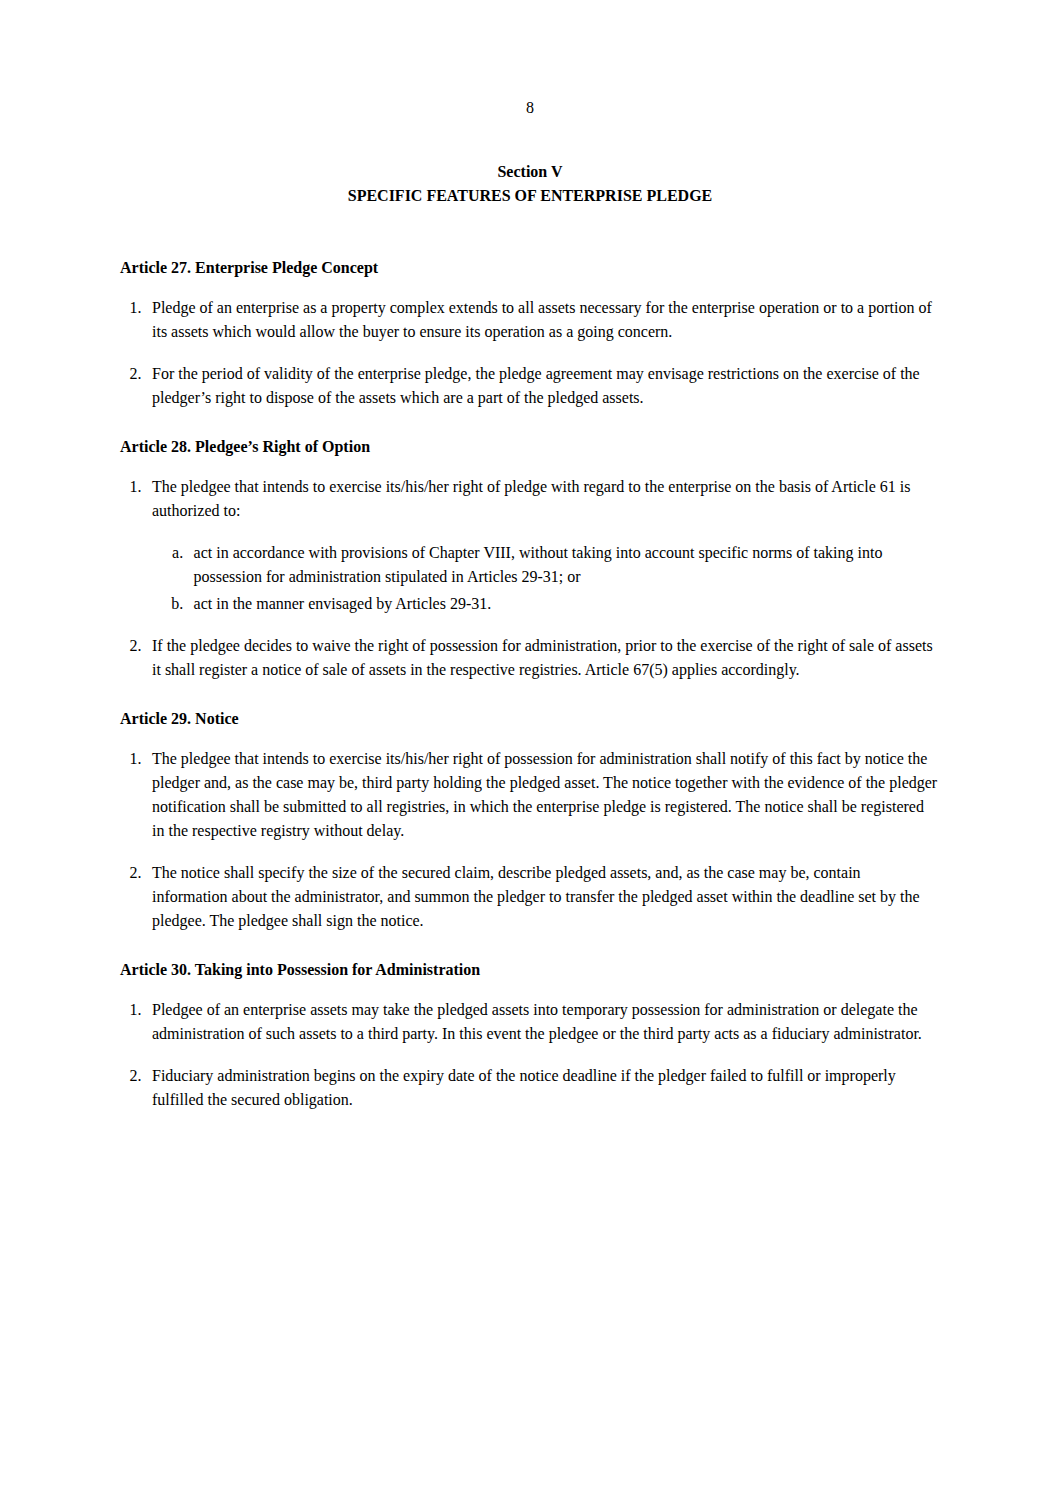8
Section V
SPECIFIC FEATURES OF ENTERPRISE PLEDGE
Article 27. Enterprise Pledge Concept
Pledge of an enterprise as a property complex extends to all assets necessary for the enterprise operation or to a portion of its assets which would allow the buyer to ensure its operation as a going concern.
For the period of validity of the enterprise pledge, the pledge agreement may envisage restrictions on the exercise of the pledger’s right to dispose of the assets which are a part of the pledged assets.
Article 28. Pledgee’s Right of Option
The pledgee that intends to exercise its/his/her right of pledge with regard to the enterprise on the basis of Article 61 is authorized to:
act in accordance with provisions of Chapter VIII, without taking into account specific norms of taking into possession for administration stipulated in Articles 29-31; or
act in the manner envisaged by Articles 29-31.
If the pledgee decides to waive the right of possession for administration, prior to the exercise of the right of sale of assets it shall register a notice of sale of assets in the respective registries. Article 67(5) applies accordingly.
Article 29. Notice
The pledgee that intends to exercise its/his/her right of possession for administration shall notify of this fact by notice the pledger and, as the case may be, third party holding the pledged asset. The notice together with the evidence of the pledger notification shall be submitted to all registries, in which the enterprise pledge is registered. The notice shall be registered in the respective registry without delay.
The notice shall specify the size of the secured claim, describe pledged assets, and, as the case may be, contain information about the administrator, and summon the pledger to transfer the pledged asset within the deadline set by the pledgee. The pledgee shall sign the notice.
Article 30. Taking into Possession for Administration
Pledgee of an enterprise assets may take the pledged assets into temporary possession for administration or delegate the administration of such assets to a third party. In this event the pledgee or the third party acts as a fiduciary administrator.
Fiduciary administration begins on the expiry date of the notice deadline if the pledger failed to fulfill or improperly fulfilled the secured obligation.